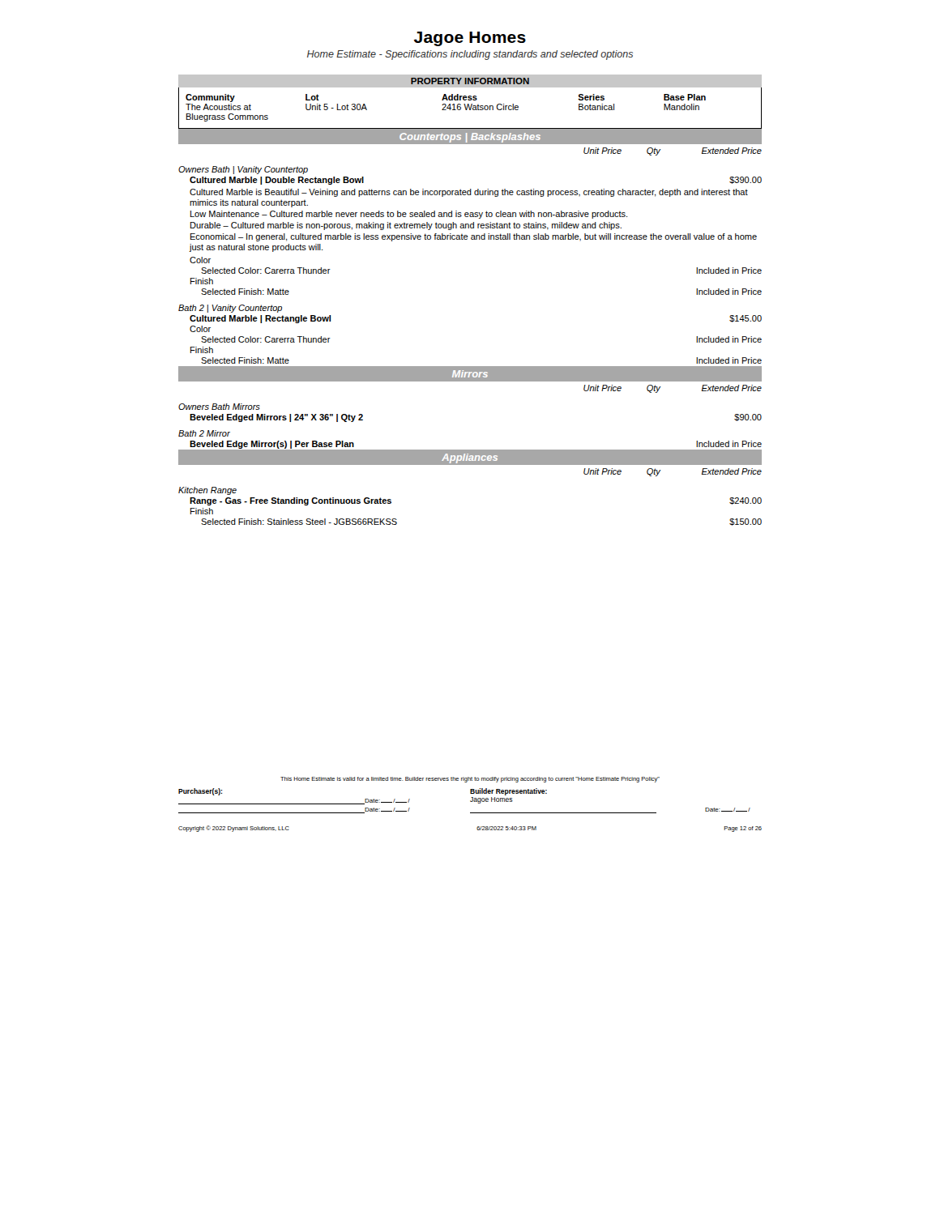Jagoe Homes
Home Estimate - Specifications including standards and selected options
PROPERTY INFORMATION
| Community | Lot | Address | Series | Base Plan |
| The Acoustics at Bluegrass Commons | Unit 5 - Lot 30A | 2416 Watson Circle | Botanical | Mandolin |
Countertops | Backsplashes
| | Unit Price | Qty | Extended Price |
| --- | --- | --- | --- |
| Owners Bath / Vanity Countertop | | | |
| Cultured Marble / Double Rectangle Bowl | | | $390.00 |
| Cultured Marble is Beautiful – Veining and patterns can be incorporated during the casting process, creating character, depth and interest that mimics its natural counterpart. Low Maintenance – Cultured marble never needs to be sealed and is easy to clean with non-abrasive products. Durable – Cultured marble is non-porous, making it extremely tough and resistant to stains, mildew and chips. Economical – In general, cultured marble is less expensive to fabricate and install than slab marble, but will increase the overall value of a home just as natural stone products will. |
| Color | | | |
| Selected Color: Carerra Thunder | | | Included in Price |
| Finish | | | |
| Selected Finish: Matte | | | Included in Price |
| Bath 2 / Vanity Countertop | | | |
| Cultured Marble / Rectangle Bowl | | | $145.00 |
| Color | | | |
| Selected Color: Carerra Thunder | | | Included in Price |
| Finish | | | |
| Selected Finish: Matte | | | Included in Price |
Mirrors
| | Unit Price | Qty | Extended Price |
| --- | --- | --- | --- |
| Owners Bath Mirrors | | | |
| Beveled Edged Mirrors / 24" X 36" / Qty 2 | | | $90.00 |
| Bath 2 Mirror | | | |
| Beveled Edge Mirror(s) / Per Base Plan | | | Included in Price |
Appliances
| | Unit Price | Qty | Extended Price |
| --- | --- | --- | --- |
| Kitchen Range | | | |
| Range - Gas - Free Standing Continuous Grates | | | $240.00 |
| Finish | | | |
| Selected Finish: Stainless Steel - JGBS66REKSS | | | $150.00 |
This Home Estimate is valid for a limited time. Builder reserves the right to modify pricing according to current "Home Estimate Pricing Policy"
| Purchaser(s): | Builder Representative: |
| / / Date: / / / | / Jagoe Homes / |
| / / Date: / / / | / / Date: / / / |
Copyright © 2022 Dynami Solutions, LLC 6/28/2022 5:40:33 PM Page 12 of 26